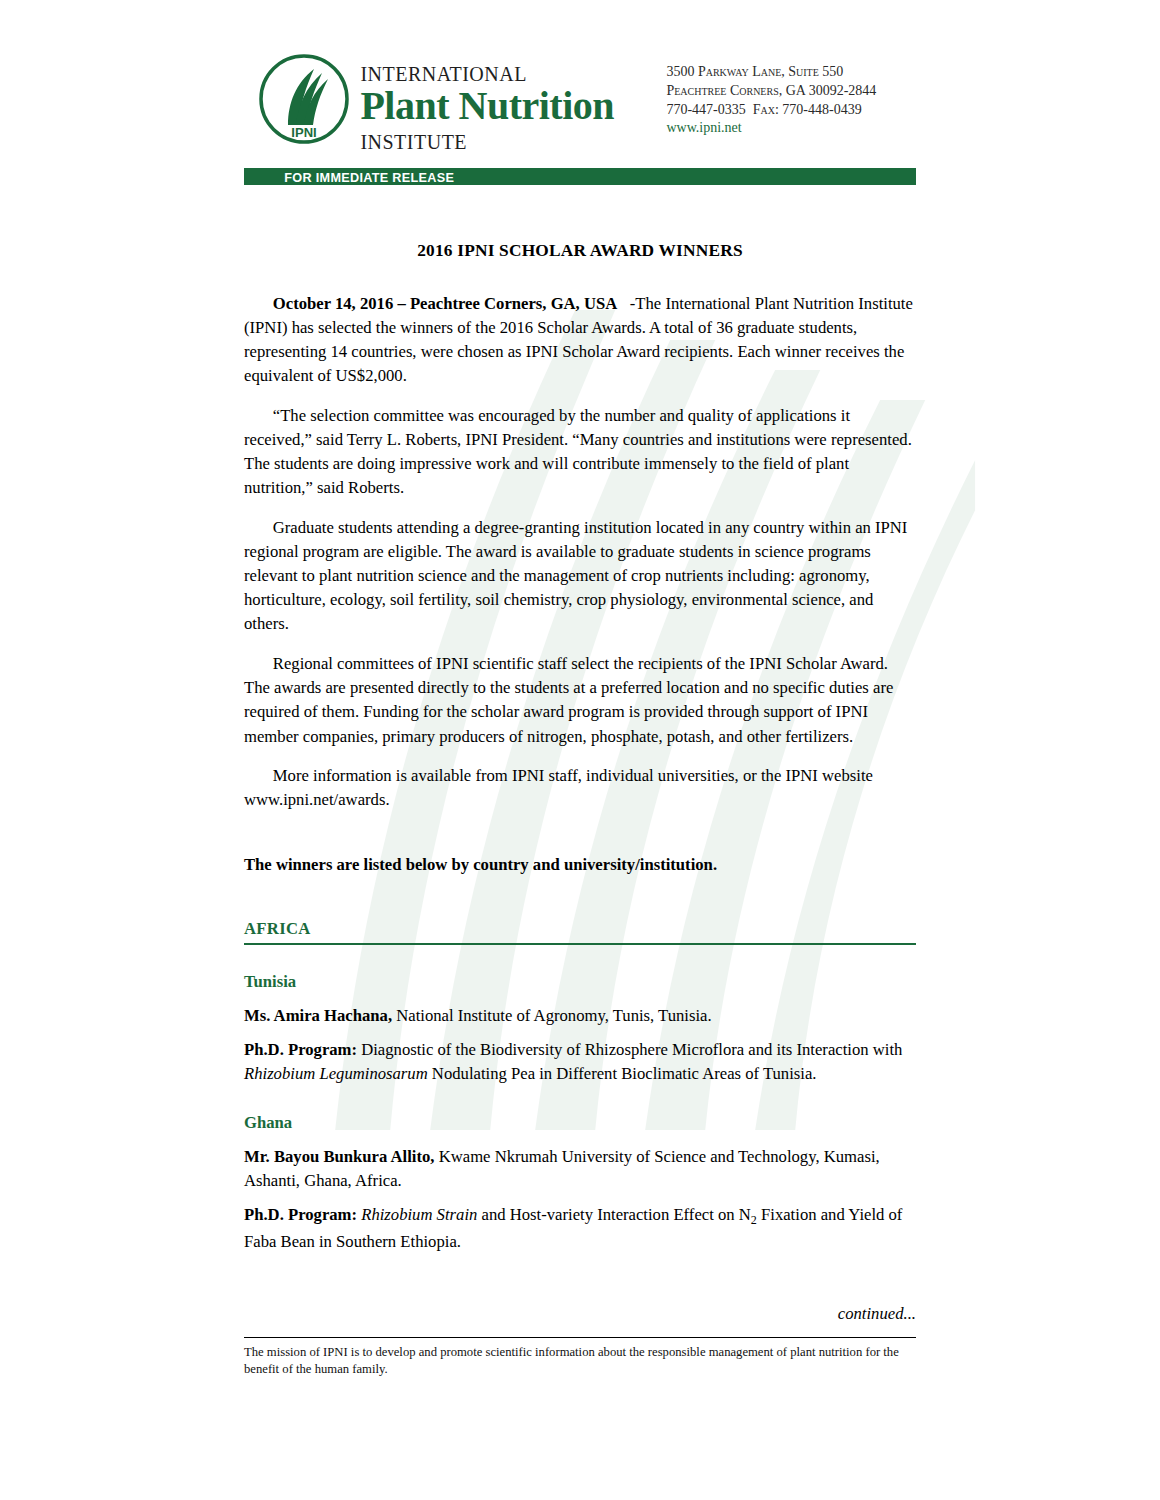IPNI
International
Plant Nutrition
Institute
3500 Parkway Lane, Suite 550
Peachtree Corners, GA 30092-2844
770-447-0335 Fax: 770-448-0439
www.ipni.net
FOR IMMEDIATE RELEASE
2016 IPNI SCHOLAR AWARD WINNERS
October 14, 2016 – Peachtree Corners, GA, USA -The International Plant Nutrition Institute (IPNI) has selected the winners of the 2016 Scholar Awards. A total of 36 graduate students, representing 14 countries, were chosen as IPNI Scholar Award recipients. Each winner receives the equivalent of US$2,000.
“The selection committee was encouraged by the number and quality of applications it received,” said Terry L. Roberts, IPNI President. “Many countries and institutions were represented. The students are doing impressive work and will contribute immensely to the field of plant nutrition,” said Roberts.
Graduate students attending a degree-granting institution located in any country within an IPNI regional program are eligible. The award is available to graduate students in science programs relevant to plant nutrition science and the management of crop nutrients including: agronomy, horticulture, ecology, soil fertility, soil chemistry, crop physiology, environmental science, and others.
Regional committees of IPNI scientific staff select the recipients of the IPNI Scholar Award. The awards are presented directly to the students at a preferred location and no specific duties are required of them. Funding for the scholar award program is provided through support of IPNI member companies, primary producers of nitrogen, phosphate, potash, and other fertilizers.
More information is available from IPNI staff, individual universities, or the IPNI website www.ipni.net/awards.
The winners are listed below by country and university/institution.
AFRICA
Tunisia
Ms. Amira Hachana, National Institute of Agronomy, Tunis, Tunisia.
Ph.D. Program: Diagnostic of the Biodiversity of Rhizosphere Microflora and its Interaction with Rhizobium Leguminosarum Nodulating Pea in Different Bioclimatic Areas of Tunisia.
Ghana
Mr. Bayou Bunkura Allito, Kwame Nkrumah University of Science and Technology, Kumasi, Ashanti, Ghana, Africa.
Ph.D. Program: Rhizobium Strain and Host-variety Interaction Effect on N2 Fixation and Yield of Faba Bean in Southern Ethiopia.
continued...
The mission of IPNI is to develop and promote scientific information about the responsible management of plant nutrition for the benefit of the human family.